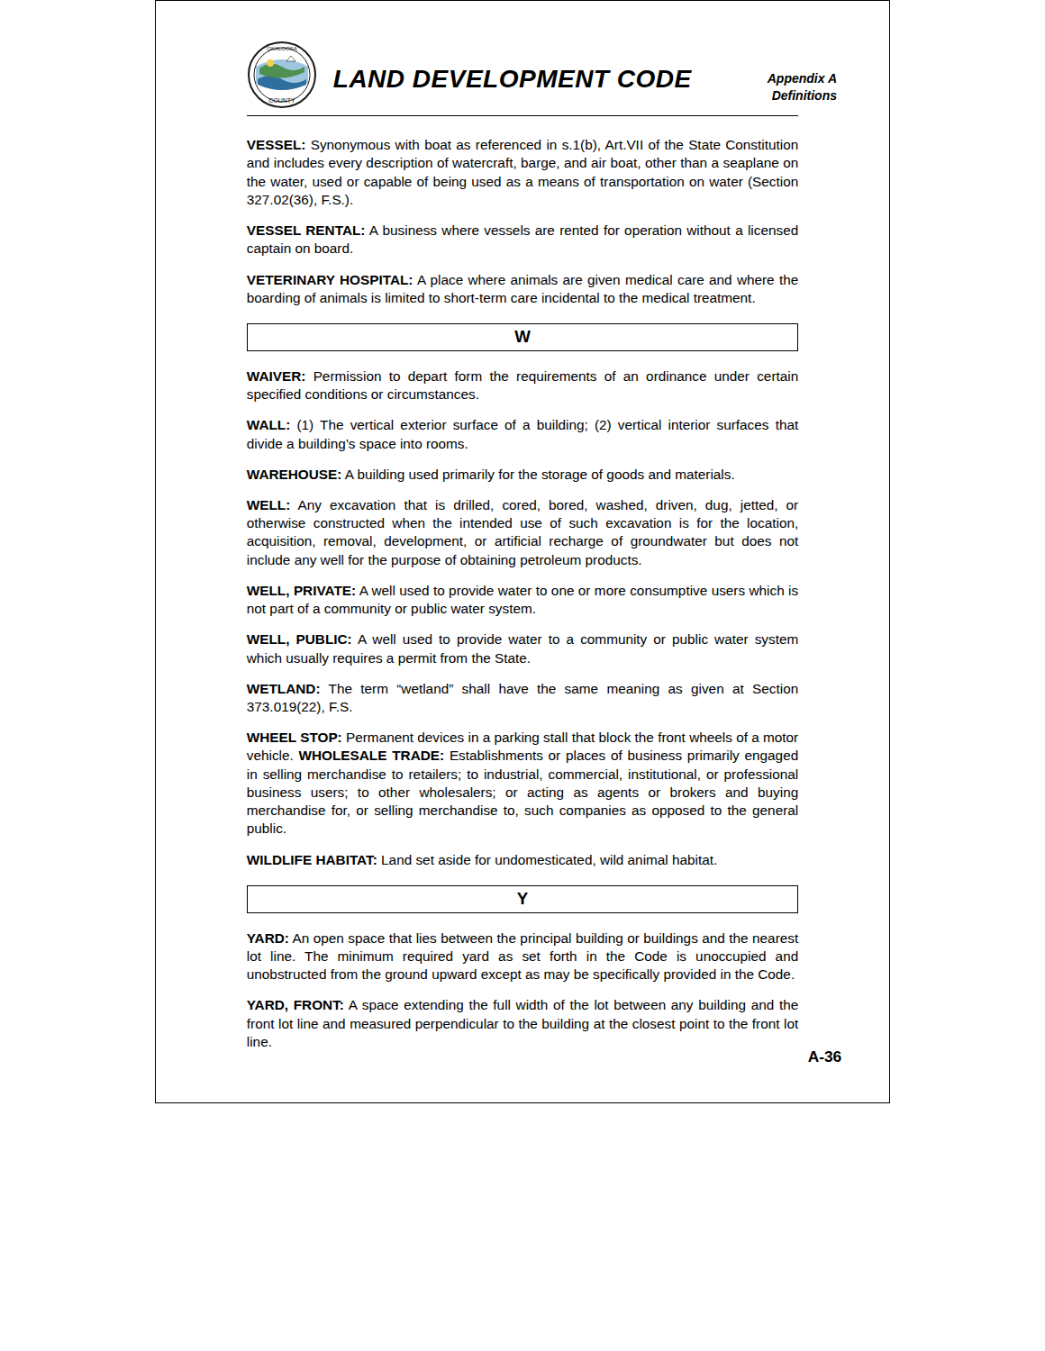COUNTY OKALOOSA
LAND DEVELOPMENT CODE
Appendix A
Definitions
VESSEL: Synonymous with boat as referenced in s.1(b), Art.VII of the State Constitution and includes every description of watercraft, barge, and air boat, other than a seaplane on the water, used or capable of being used as a means of transportation on water (Section 327.02(36), F.S.).
VESSEL RENTAL: A business where vessels are rented for operation without a licensed captain on board.
VETERINARY HOSPITAL: A place where animals are given medical care and where the boarding of animals is limited to short-term care incidental to the medical treatment.
W
WAIVER: Permission to depart form the requirements of an ordinance under certain specified conditions or circumstances.
WALL: (1) The vertical exterior surface of a building; (2) vertical interior surfaces that divide a building’s space into rooms.
WAREHOUSE: A building used primarily for the storage of goods and materials.
WELL: Any excavation that is drilled, cored, bored, washed, driven, dug, jetted, or otherwise constructed when the intended use of such excavation is for the location, acquisition, removal, development, or artificial recharge of groundwater but does not include any well for the purpose of obtaining petroleum products.
WELL, PRIVATE: A well used to provide water to one or more consumptive users which is not part of a community or public water system.
WELL, PUBLIC: A well used to provide water to a community or public water system which usually requires a permit from the State.
WETLAND: The term “wetland” shall have the same meaning as given at Section 373.019(22), F.S.
WHEEL STOP: Permanent devices in a parking stall that block the front wheels of a motor vehicle. WHOLESALE TRADE: Establishments or places of business primarily engaged in selling merchandise to retailers; to industrial, commercial, institutional, or professional business users; to other wholesalers; or acting as agents or brokers and buying merchandise for, or selling merchandise to, such companies as opposed to the general public.
WILDLIFE HABITAT: Land set aside for undomesticated, wild animal habitat.
Y
YARD: An open space that lies between the principal building or buildings and the nearest lot line. The minimum required yard as set forth in the Code is unoccupied and unobstructed from the ground upward except as may be specifically provided in the Code.
YARD, FRONT: A space extending the full width of the lot between any building and the front lot line and measured perpendicular to the building at the closest point to the front lot line.
A-36